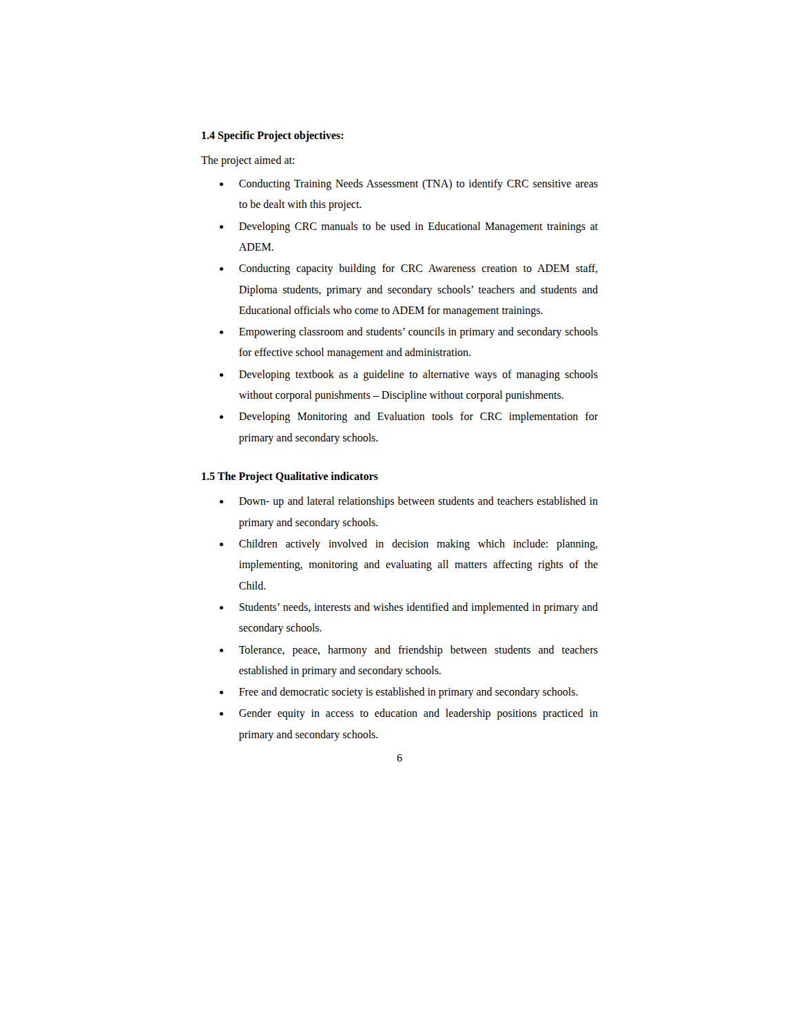1.4 Specific Project objectives:
The project aimed at:
Conducting Training Needs Assessment (TNA) to identify CRC sensitive areas to be dealt with this project.
Developing CRC manuals to be used in Educational Management trainings at ADEM.
Conducting capacity building for CRC Awareness creation to ADEM staff, Diploma students, primary and secondary schools’ teachers and students and Educational officials who come to ADEM for management trainings.
Empowering classroom and students’ councils in primary and secondary schools for effective school management and administration.
Developing textbook as a guideline to alternative ways of managing schools without corporal punishments – Discipline without corporal punishments.
Developing Monitoring and Evaluation tools for CRC implementation for primary and secondary schools.
1.5 The Project Qualitative indicators
Down- up and lateral relationships between students and teachers established in primary and secondary schools.
Children actively involved in decision making which include: planning, implementing, monitoring and evaluating all matters affecting rights of the Child.
Students’ needs, interests and wishes identified and implemented in primary and secondary schools.
Tolerance, peace, harmony and friendship between students and teachers established in primary and secondary schools.
Free and democratic society is established in primary and secondary schools.
Gender equity in access to education and leadership positions practiced in primary and secondary schools.
6